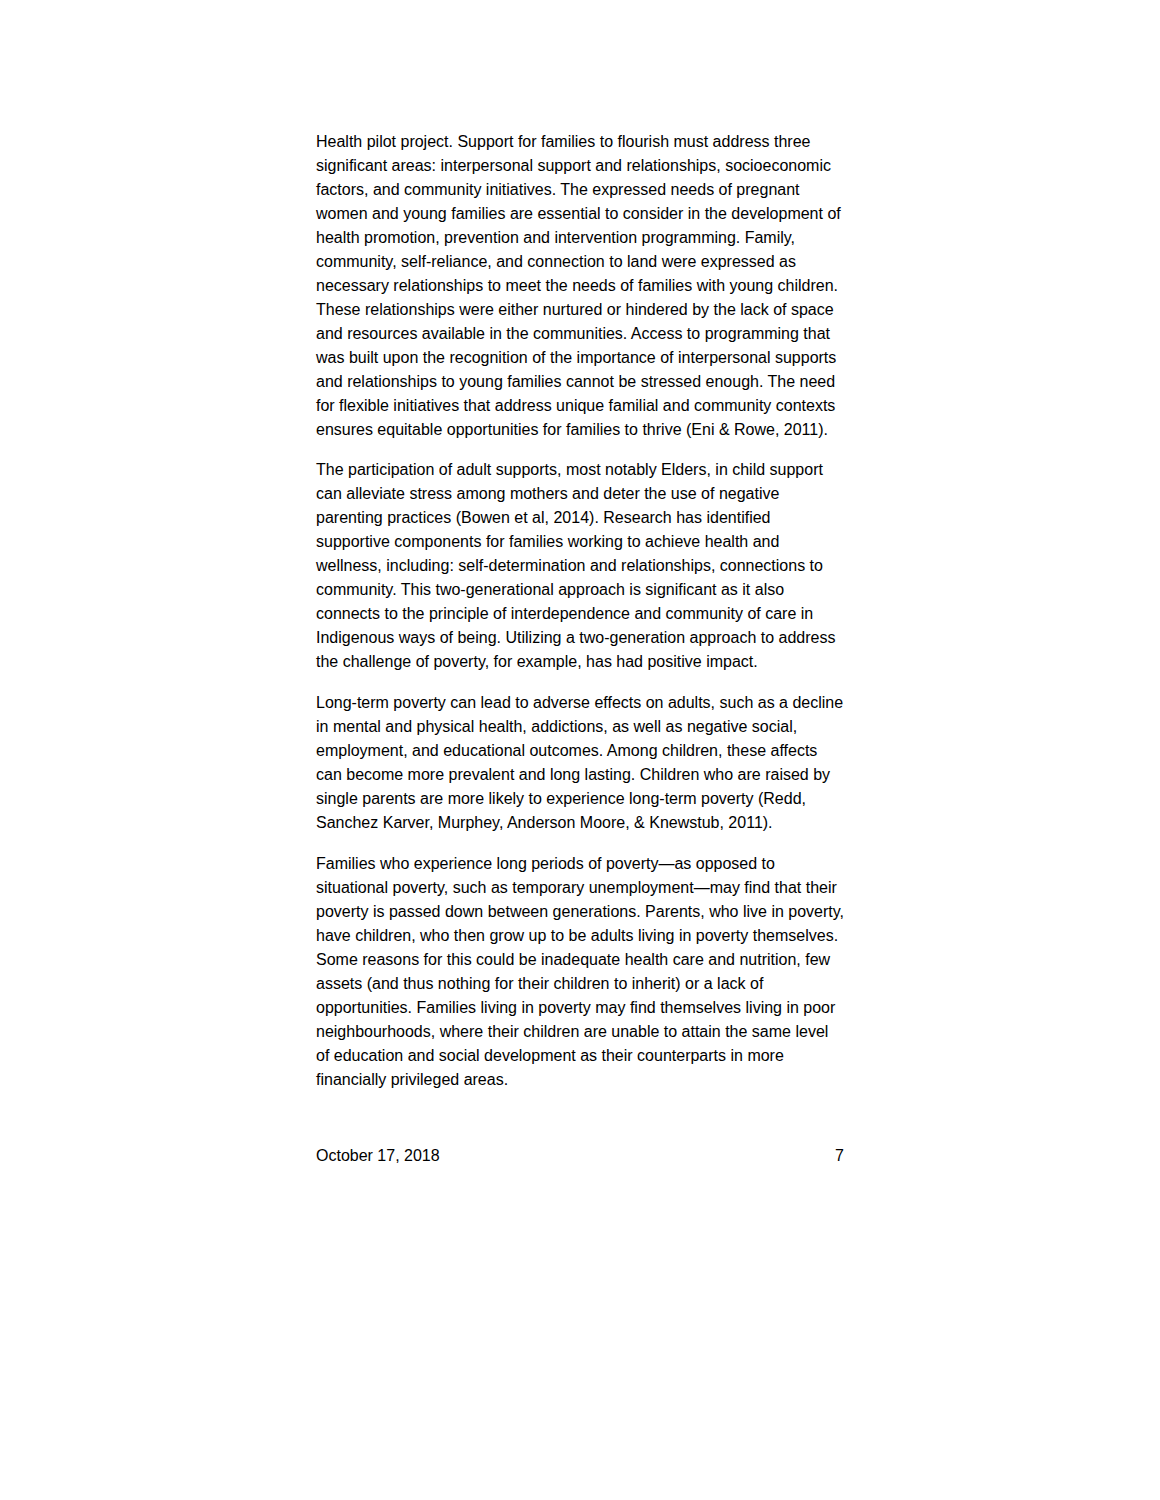Health pilot project. Support for families to flourish must address three significant areas: interpersonal support and relationships, socioeconomic factors, and community initiatives. The expressed needs of pregnant women and young families are essential to consider in the development of health promotion, prevention and intervention programming. Family, community, self-reliance, and connection to land were expressed as necessary relationships to meet the needs of families with young children. These relationships were either nurtured or hindered by the lack of space and resources available in the communities. Access to programming that was built upon the recognition of the importance of interpersonal supports and relationships to young families cannot be stressed enough. The need for flexible initiatives that address unique familial and community contexts ensures equitable opportunities for families to thrive (Eni & Rowe, 2011).
The participation of adult supports, most notably Elders, in child support can alleviate stress among mothers and deter the use of negative parenting practices (Bowen et al, 2014). Research has identified supportive components for families working to achieve health and wellness, including: self-determination and relationships, connections to community. This two-generational approach is significant as it also connects to the principle of interdependence and community of care in Indigenous ways of being. Utilizing a two-generation approach to address the challenge of poverty, for example, has had positive impact.
Long-term poverty can lead to adverse effects on adults, such as a decline in mental and physical health, addictions, as well as negative social, employment, and educational outcomes. Among children, these affects can become more prevalent and long lasting. Children who are raised by single parents are more likely to experience long-term poverty (Redd, Sanchez Karver, Murphey, Anderson Moore, & Knewstub, 2011).
Families who experience long periods of poverty—as opposed to situational poverty, such as temporary unemployment—may find that their poverty is passed down between generations. Parents, who live in poverty, have children, who then grow up to be adults living in poverty themselves. Some reasons for this could be inadequate health care and nutrition, few assets (and thus nothing for their children to inherit) or a lack of opportunities. Families living in poverty may find themselves living in poor neighbourhoods, where their children are unable to attain the same level of education and social development as their counterparts in more financially privileged areas.
October 17, 2018 7